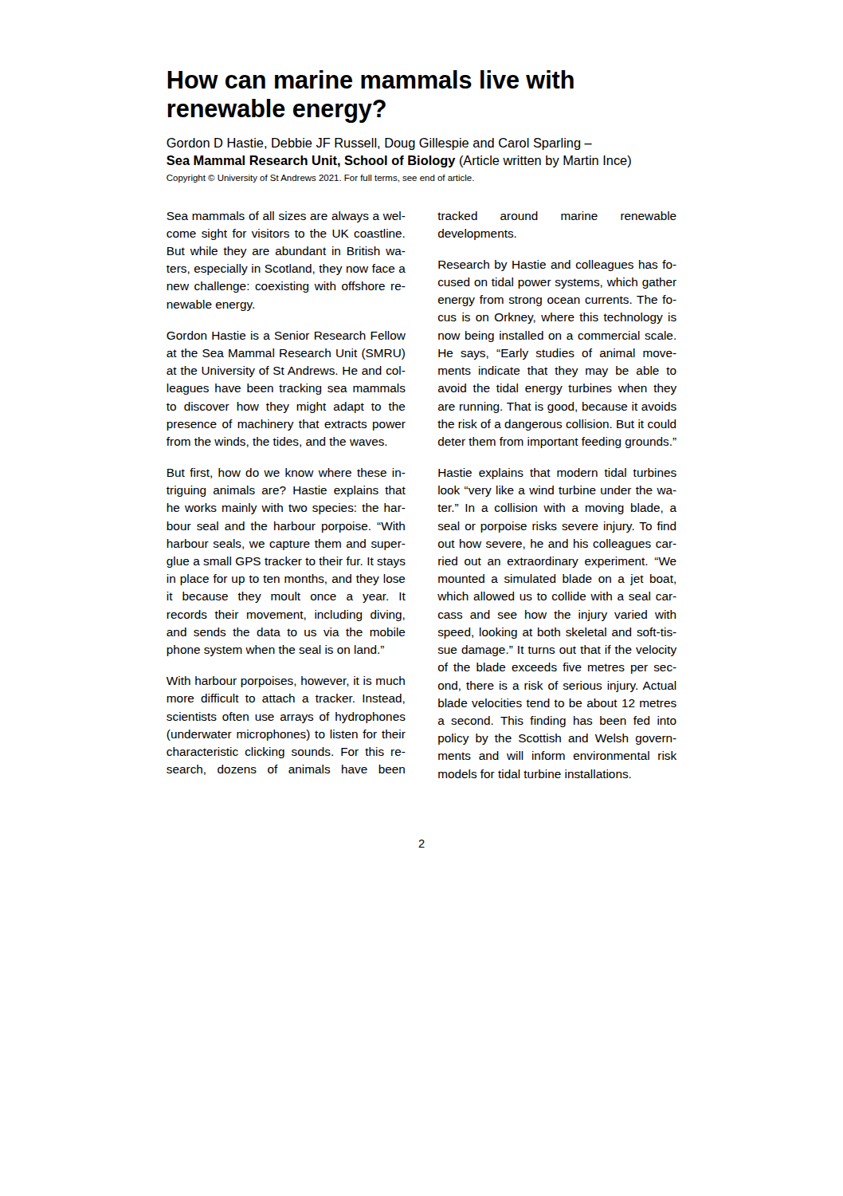How can marine mammals live with renewable energy?
Gordon D Hastie, Debbie JF Russell, Doug Gillespie and Carol Sparling –
Sea Mammal Research Unit, School of Biology (Article written by Martin Ince)
Copyright © University of St Andrews 2021. For full terms, see end of article.
Sea mammals of all sizes are always a welcome sight for visitors to the UK coastline. But while they are abundant in British waters, especially in Scotland, they now face a new challenge: coexisting with offshore renewable energy.
Gordon Hastie is a Senior Research Fellow at the Sea Mammal Research Unit (SMRU) at the University of St Andrews. He and colleagues have been tracking sea mammals to discover how they might adapt to the presence of machinery that extracts power from the winds, the tides, and the waves.
But first, how do we know where these intriguing animals are? Hastie explains that he works mainly with two species: the harbour seal and the harbour porpoise. “With harbour seals, we capture them and superglue a small GPS tracker to their fur. It stays in place for up to ten months, and they lose it because they moult once a year. It records their movement, including diving, and sends the data to us via the mobile phone system when the seal is on land.”
With harbour porpoises, however, it is much more difficult to attach a tracker. Instead, scientists often use arrays of hydrophones (underwater microphones) to listen for their characteristic clicking sounds. For this research, dozens of animals have been tracked around marine renewable developments.
Research by Hastie and colleagues has focused on tidal power systems, which gather energy from strong ocean currents. The focus is on Orkney, where this technology is now being installed on a commercial scale. He says, “Early studies of animal movements indicate that they may be able to avoid the tidal energy turbines when they are running. That is good, because it avoids the risk of a dangerous collision. But it could deter them from important feeding grounds.”
Hastie explains that modern tidal turbines look “very like a wind turbine under the water.” In a collision with a moving blade, a seal or porpoise risks severe injury. To find out how severe, he and his colleagues carried out an extraordinary experiment. “We mounted a simulated blade on a jet boat, which allowed us to collide with a seal carcass and see how the injury varied with speed, looking at both skeletal and soft-tissue damage.” It turns out that if the velocity of the blade exceeds five metres per second, there is a risk of serious injury. Actual blade velocities tend to be about 12 metres a second. This finding has been fed into policy by the Scottish and Welsh governments and will inform environmental risk models for tidal turbine installations.
2